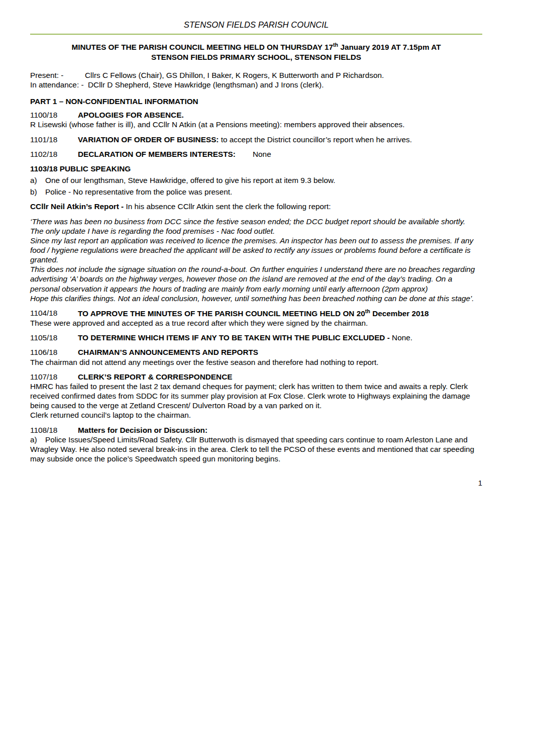STENSON FIELDS PARISH COUNCIL
MINUTES OF THE PARISH COUNCIL MEETING HELD ON THURSDAY 17th January 2019 AT 7.15pm AT
STENSON FIELDS PRIMARY SCHOOL, STENSON FIELDS
Present: - Cllrs C Fellows (Chair), GS Dhillon, I Baker, K Rogers, K Butterworth and P Richardson.
In attendance: - DCllr D Shepherd, Steve Hawkridge (lengthsman) and J Irons (clerk).
PART 1 – NON-CONFIDENTIAL INFORMATION
1100/18 APOLOGIES FOR ABSENCE.
R Lisewski (whose father is ill), and CCllr N Atkin (at a Pensions meeting): members approved their absences.
1101/18 VARIATION OF ORDER OF BUSINESS: to accept the District councillor’s report when he arrives.
1102/18 DECLARATION OF MEMBERS INTERESTS: None
1103/18 PUBLIC SPEAKING
a) One of our lengthsman, Steve Hawkridge, offered to give his report at item 9.3 below.
b) Police - No representative from the police was present.
CCllr Neil Atkin’s Report - In his absence CCllr Atkin sent the clerk the following report:
‘There was has been no business from DCC since the festive season ended; the DCC budget report should be available shortly.
The only update I have is regarding the food premises - Nac food outlet.
Since my last report an application was received to licence the premises. An inspector has been out to assess the premises. If any food / hygiene regulations were breached the applicant will be asked to rectify any issues or problems found before a certificate is granted.
This does not include the signage situation on the round-a-bout. On further enquiries I understand there are no breaches regarding advertising ‘A’ boards on the highway verges, however those on the island are removed at the end of the day’s trading. On a personal observation it appears the hours of trading are mainly from early morning until early afternoon (2pm approx)
Hope this clarifies things. Not an ideal conclusion, however, until something has been breached nothing can be done at this stage’.
1104/18 TO APPROVE THE MINUTES OF THE PARISH COUNCIL MEETING HELD ON 20th December 2018
These were approved and accepted as a true record after which they were signed by the chairman.
1105/18 TO DETERMINE WHICH ITEMS IF ANY TO BE TAKEN WITH THE PUBLIC EXCLUDED - None.
1106/18 CHAIRMAN’S ANNOUNCEMENTS AND REPORTS
The chairman did not attend any meetings over the festive season and therefore had nothing to report.
1107/18 CLERK’S REPORT & CORRESPONDENCE
HMRC has failed to present the last 2 tax demand cheques for payment; clerk has written to them twice and awaits a reply. Clerk received confirmed dates from SDDC for its summer play provision at Fox Close. Clerk wrote to Highways explaining the damage being caused to the verge at Zetland Crescent/ Dulverton Road by a van parked on it.
Clerk returned council’s laptop to the chairman.
1108/18 Matters for Decision or Discussion:
a) Police Issues/Speed Limits/Road Safety. Cllr Butterwoth is dismayed that speeding cars continue to roam Arleston Lane and Wragley Way. He also noted several break-ins in the area. Clerk to tell the PCSO of these events and mentioned that car speeding may subside once the police’s Speedwatch speed gun monitoring begins.
1